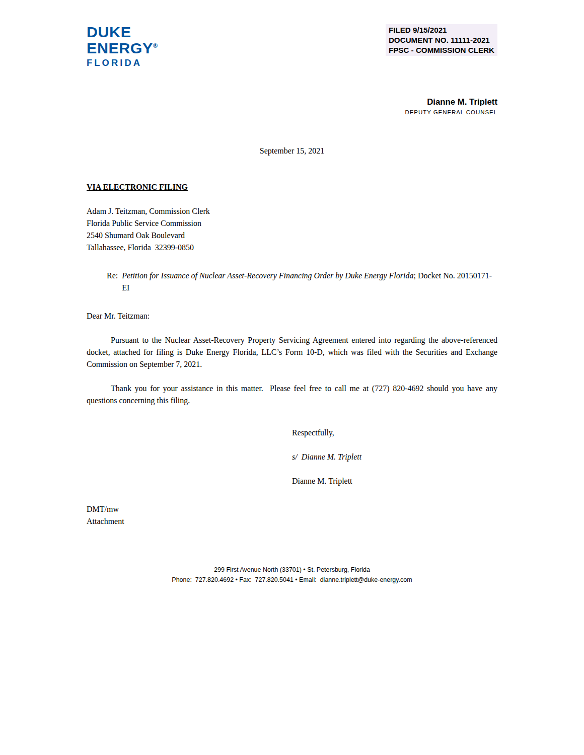FILED 9/15/2021
DOCUMENT NO. 11111-2021
FPSC - COMMISSION CLERK
DUKE ENERGY® FLORIDA
Dianne M. Triplett
DEPUTY GENERAL COUNSEL
September 15, 2021
VIA ELECTRONIC FILING
Adam J. Teitzman, Commission Clerk
Florida Public Service Commission
2540 Shumard Oak Boulevard
Tallahassee, Florida 32399-0850
Re:
Petition for Issuance of Nuclear Asset-Recovery Financing Order by Duke Energy Florida; Docket No. 20150171-EI
Dear Mr. Teitzman:
Pursuant to the Nuclear Asset-Recovery Property Servicing Agreement entered into regarding the above-referenced docket, attached for filing is Duke Energy Florida, LLC’s Form 10-D, which was filed with the Securities and Exchange Commission on September 7, 2021.
Thank you for your assistance in this matter. Please feel free to call me at (727) 820-4692 should you have any questions concerning this filing.
Respectfully,
s/ Dianne M. Triplett
Dianne M. Triplett
DMT/mw
Attachment
299 First Avenue North (33701) • St. Petersburg, Florida
Phone: 727.820.4692 • Fax: 727.820.5041 • Email: dianne.triplett@duke-energy.com